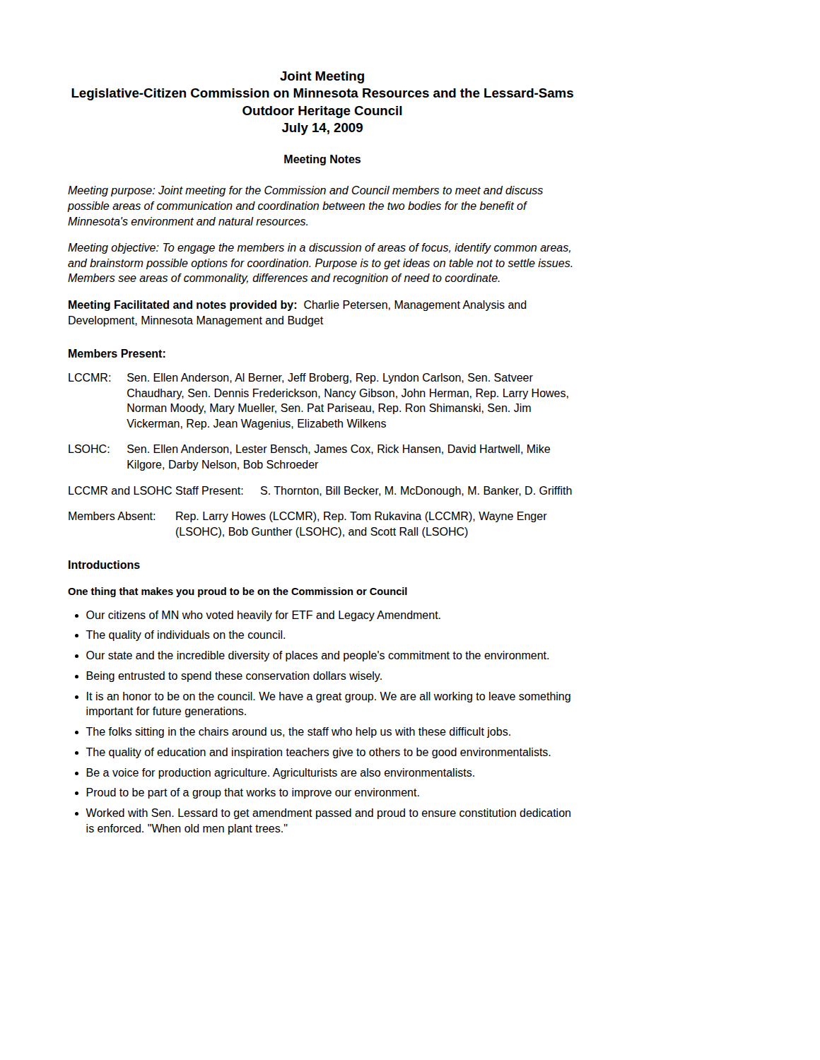Joint Meeting
Legislative-Citizen Commission on Minnesota Resources and the Lessard-Sams
Outdoor Heritage Council
July 14, 2009
Meeting Notes
Meeting purpose: Joint meeting for the Commission and Council members to meet and discuss possible areas of communication and coordination between the two bodies for the benefit of Minnesota's environment and natural resources.
Meeting objective: To engage the members in a discussion of areas of focus, identify common areas, and brainstorm possible options for coordination. Purpose is to get ideas on table not to settle issues. Members see areas of commonality, differences and recognition of need to coordinate.
Meeting Facilitated and notes provided by: Charlie Petersen, Management Analysis and Development, Minnesota Management and Budget
Members Present:
LCCMR:
Sen. Ellen Anderson, Al Berner, Jeff Broberg, Rep. Lyndon Carlson, Sen. Satveer Chaudhary, Sen. Dennis Frederickson, Nancy Gibson, John Herman, Rep. Larry Howes, Norman Moody, Mary Mueller, Sen. Pat Pariseau, Rep. Ron Shimanski, Sen. Jim Vickerman, Rep. Jean Wagenius, Elizabeth Wilkens
LSOHC:
Sen. Ellen Anderson, Lester Bensch, James Cox, Rick Hansen, David Hartwell, Mike Kilgore, Darby Nelson, Bob Schroeder
LCCMR and LSOHC Staff Present:
S. Thornton, Bill Becker, M. McDonough, M. Banker, D. Griffith
Members Absent:
Rep. Larry Howes (LCCMR), Rep. Tom Rukavina (LCCMR), Wayne Enger (LSOHC), Bob Gunther (LSOHC), and Scott Rall (LSOHC)
Introductions
One thing that makes you proud to be on the Commission or Council
Our citizens of MN who voted heavily for ETF and Legacy Amendment.
The quality of individuals on the council.
Our state and the incredible diversity of places and people's commitment to the environment.
Being entrusted to spend these conservation dollars wisely.
It is an honor to be on the council. We have a great group. We are all working to leave something important for future generations.
The folks sitting in the chairs around us, the staff who help us with these difficult jobs.
The quality of education and inspiration teachers give to others to be good environmentalists.
Be a voice for production agriculture. Agriculturists are also environmentalists.
Proud to be part of a group that works to improve our environment.
Worked with Sen. Lessard to get amendment passed and proud to ensure constitution dedication is enforced. "When old men plant trees."